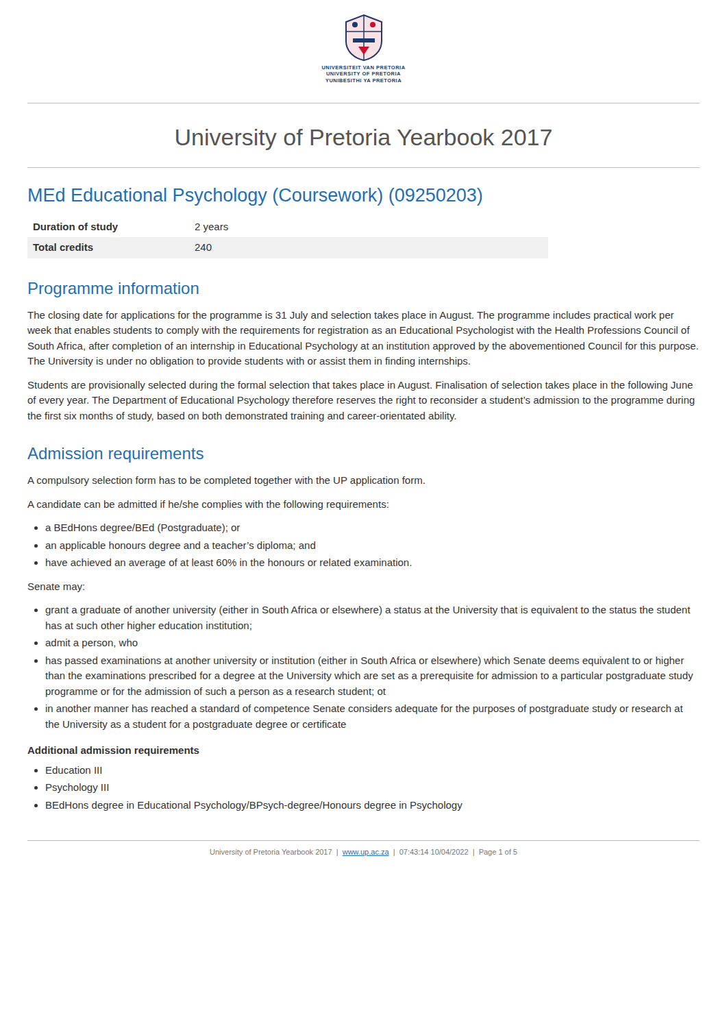Universiteit van Pretoria
University of Pretoria
Yunibesithi ya Pretoria
University of Pretoria Yearbook 2017
MEd Educational Psychology (Coursework) (09250203)
| Duration of study | 2 years |
| Total credits | 240 |
Programme information
The closing date for applications for the programme is 31 July and selection takes place in August. The programme includes practical work per week that enables students to comply with the requirements for registration as an Educational Psychologist with the Health Professions Council of South Africa, after completion of an internship in Educational Psychology at an institution approved by the abovementioned Council for this purpose. The University is under no obligation to provide students with or assist them in finding internships.
Students are provisionally selected during the formal selection that takes place in August. Finalisation of selection takes place in the following June of every year. The Department of Educational Psychology therefore reserves the right to reconsider a student’s admission to the programme during the first six months of study, based on both demonstrated training and career-orientated ability.
Admission requirements
A compulsory selection form has to be completed together with the UP application form.
A candidate can be admitted if he/she complies with the following requirements:
a BEdHons degree/BEd (Postgraduate); or
an applicable honours degree and a teacher’s diploma; and
have achieved an average of at least 60% in the honours or related examination.
Senate may:
grant a graduate of another university (either in South Africa or elsewhere) a status at the University that is equivalent to the status the student has at such other higher education institution;
admit a person, who
has passed examinations at another university or institution (either in South Africa or elsewhere) which Senate deems equivalent to or higher than the examinations prescribed for a degree at the University which are set as a prerequisite for admission to a particular postgraduate study programme or for the admission of such a person as a research student; ot
in another manner has reached a standard of competence Senate considers adequate for the purposes of postgraduate study or research at the University as a student for a postgraduate degree or certificate
Additional admission requirements
Education III
Psychology III
BEdHons degree in Educational Psychology/BPsych-degree/Honours degree in Psychology
University of Pretoria Yearbook 2017 | www.up.ac.za | 07:43:14 10/04/2022 | Page 1 of 5